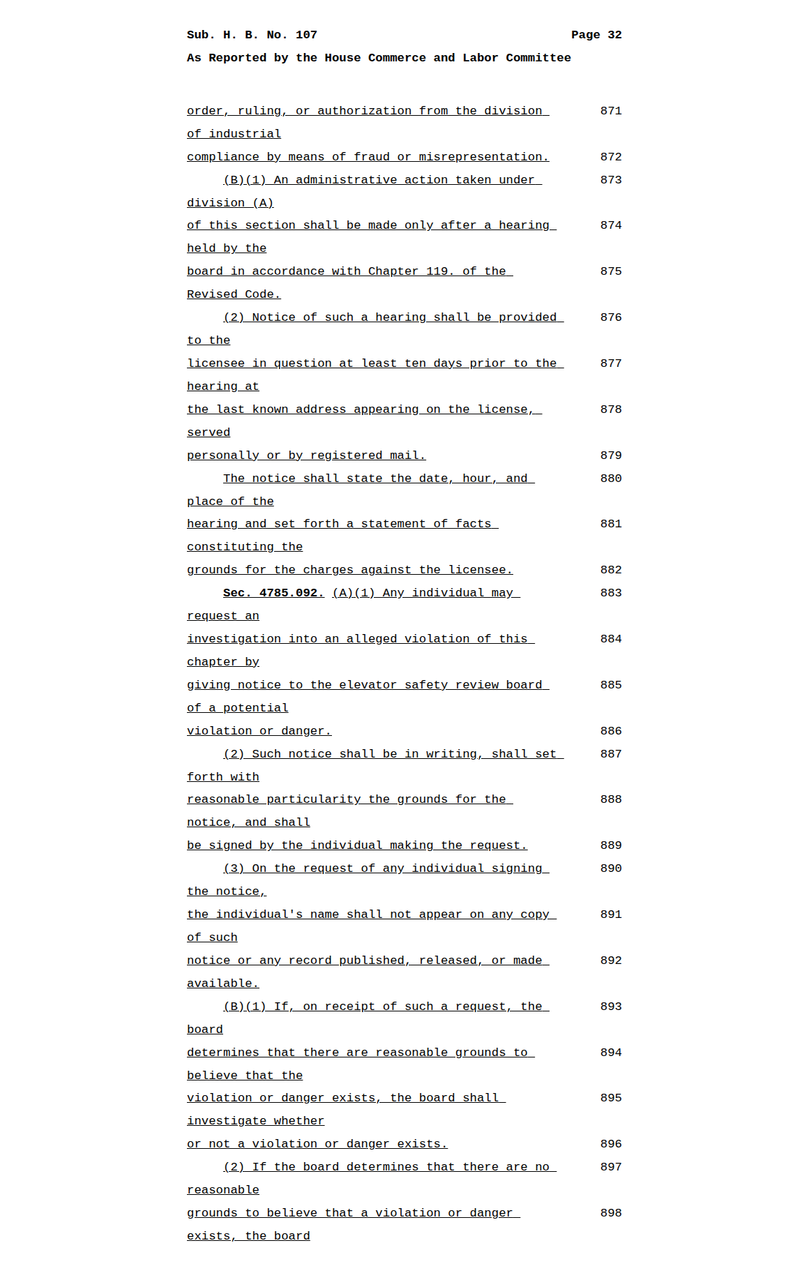Sub. H. B. No. 107
Page 32
As Reported by the House Commerce and Labor Committee
order, ruling, or authorization from the division of industrial 871
compliance by means of fraud or misrepresentation. 872
(B)(1) An administrative action taken under division (A) 873
of this section shall be made only after a hearing held by the 874
board in accordance with Chapter 119. of the Revised Code. 875
(2) Notice of such a hearing shall be provided to the 876
licensee in question at least ten days prior to the hearing at 877
the last known address appearing on the license, served 878
personally or by registered mail. 879
The notice shall state the date, hour, and place of the 880
hearing and set forth a statement of facts constituting the 881
grounds for the charges against the licensee. 882
Sec. 4785.092. (A)(1) Any individual may request an 883
investigation into an alleged violation of this chapter by 884
giving notice to the elevator safety review board of a potential 885
violation or danger. 886
(2) Such notice shall be in writing, shall set forth with 887
reasonable particularity the grounds for the notice, and shall 888
be signed by the individual making the request. 889
(3) On the request of any individual signing the notice, 890
the individual's name shall not appear on any copy of such 891
notice or any record published, released, or made available. 892
(B)(1) If, on receipt of such a request, the board 893
determines that there are reasonable grounds to believe that the 894
violation or danger exists, the board shall investigate whether 895
or not a violation or danger exists. 896
(2) If the board determines that there are no reasonable 897
grounds to believe that a violation or danger exists, the board 898